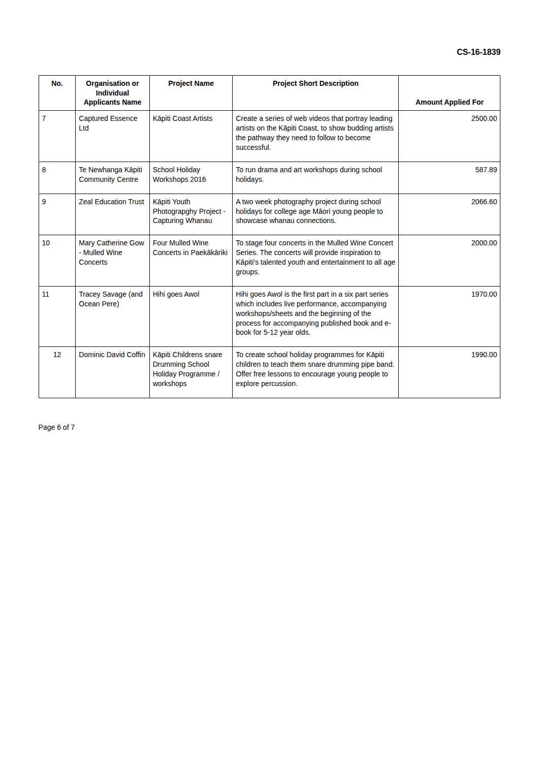CS-16-1839
| No. | Organisation or Individual Applicants Name | Project Name | Project Short Description | Amount Applied For |
| --- | --- | --- | --- | --- |
| 7 | Captured Essence Ltd | Kāpiti Coast Artists | Create a series of web videos that portray leading artists on the Kāpiti Coast, to show budding artists the pathway they need to follow to become successful. | 2500.00 |
| 8 | Te Newhanga Kāpiti Community Centre | School Holiday Workshops 2016 | To run drama and art workshops during school holidays. | 587.89 |
| 9 | Zeal Education Trust | Kāpiti Youth Photograpghy Project - Capturing Whanau | A two week photography project during school holidays for college age Māori young people to showcase whanau connections. | 2066.60 |
| 10 | Mary Catherine Gow - Mulled Wine Concerts | Four Mulled Wine Concerts in Paekākāriki | To stage four concerts in the Mulled Wine Concert Series. The concerts will provide inspiration to Kāpiti's talented youth and entertainment to all age groups. | 2000.00 |
| 11 | Tracey Savage (and Ocean Pere) | Hihi goes Awol | Hihi goes Awol is the first part in a six part series which includes live performance, accompanying workshops/sheets and the beginning of the process for accompanying published book and e-book for 5-12 year olds. | 1970.00 |
| 12 | Dominic David Coffin | Kāpiti Childrens snare Drumming School Holiday Programme / workshops | To create school holiday programmes for Kāpiti children to teach them snare drumming pipe band. Offer free lessons to encourage young people to explore percussion. | 1990.00 |
Page 6 of 7